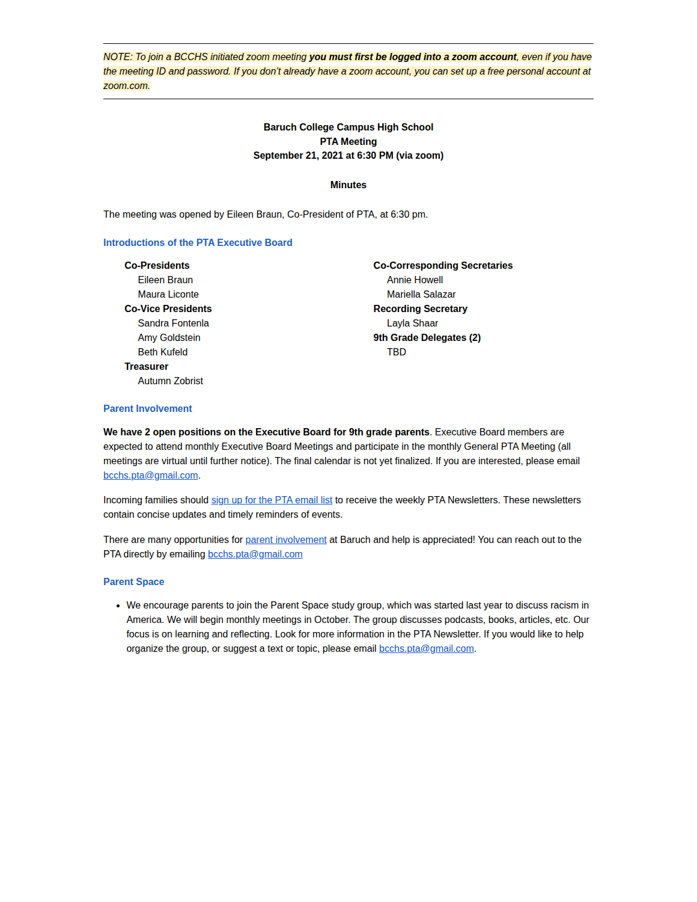NOTE: To join a BCCHS initiated zoom meeting you must first be logged into a zoom account, even if you have the meeting ID and password. If you don’t already have a zoom account, you can set up a free personal account at zoom.com.
Baruch College Campus High School PTA Meeting September 21, 2021 at 6:30 PM (via zoom)
Minutes
The meeting was opened by Eileen Braun, Co-President of PTA, at 6:30 pm.
Introductions of the PTA Executive Board
Co-Presidents
Eileen Braun
Maura Liconte
Co-Vice Presidents
Sandra Fontenla
Amy Goldstein
Beth Kufeld
Treasurer
Autumn Zobrist
Co-Corresponding Secretaries
Annie Howell
Mariella Salazar
Recording Secretary
Layla Shaar
9th Grade Delegates (2)
TBD
Parent Involvement
We have 2 open positions on the Executive Board for 9th grade parents. Executive Board members are expected to attend monthly Executive Board Meetings and participate in the monthly General PTA Meeting (all meetings are virtual until further notice). The final calendar is not yet finalized. If you are interested, please email bcchs.pta@gmail.com.
Incoming families should sign up for the PTA email list to receive the weekly PTA Newsletters. These newsletters contain concise updates and timely reminders of events.
There are many opportunities for parent involvement at Baruch and help is appreciated! You can reach out to the PTA directly by emailing bcchs.pta@gmail.com
Parent Space
We encourage parents to join the Parent Space study group, which was started last year to discuss racism in America. We will begin monthly meetings in October. The group discusses podcasts, books, articles, etc. Our focus is on learning and reflecting. Look for more information in the PTA Newsletter. If you would like to help organize the group, or suggest a text or topic, please email bcchs.pta@gmail.com.